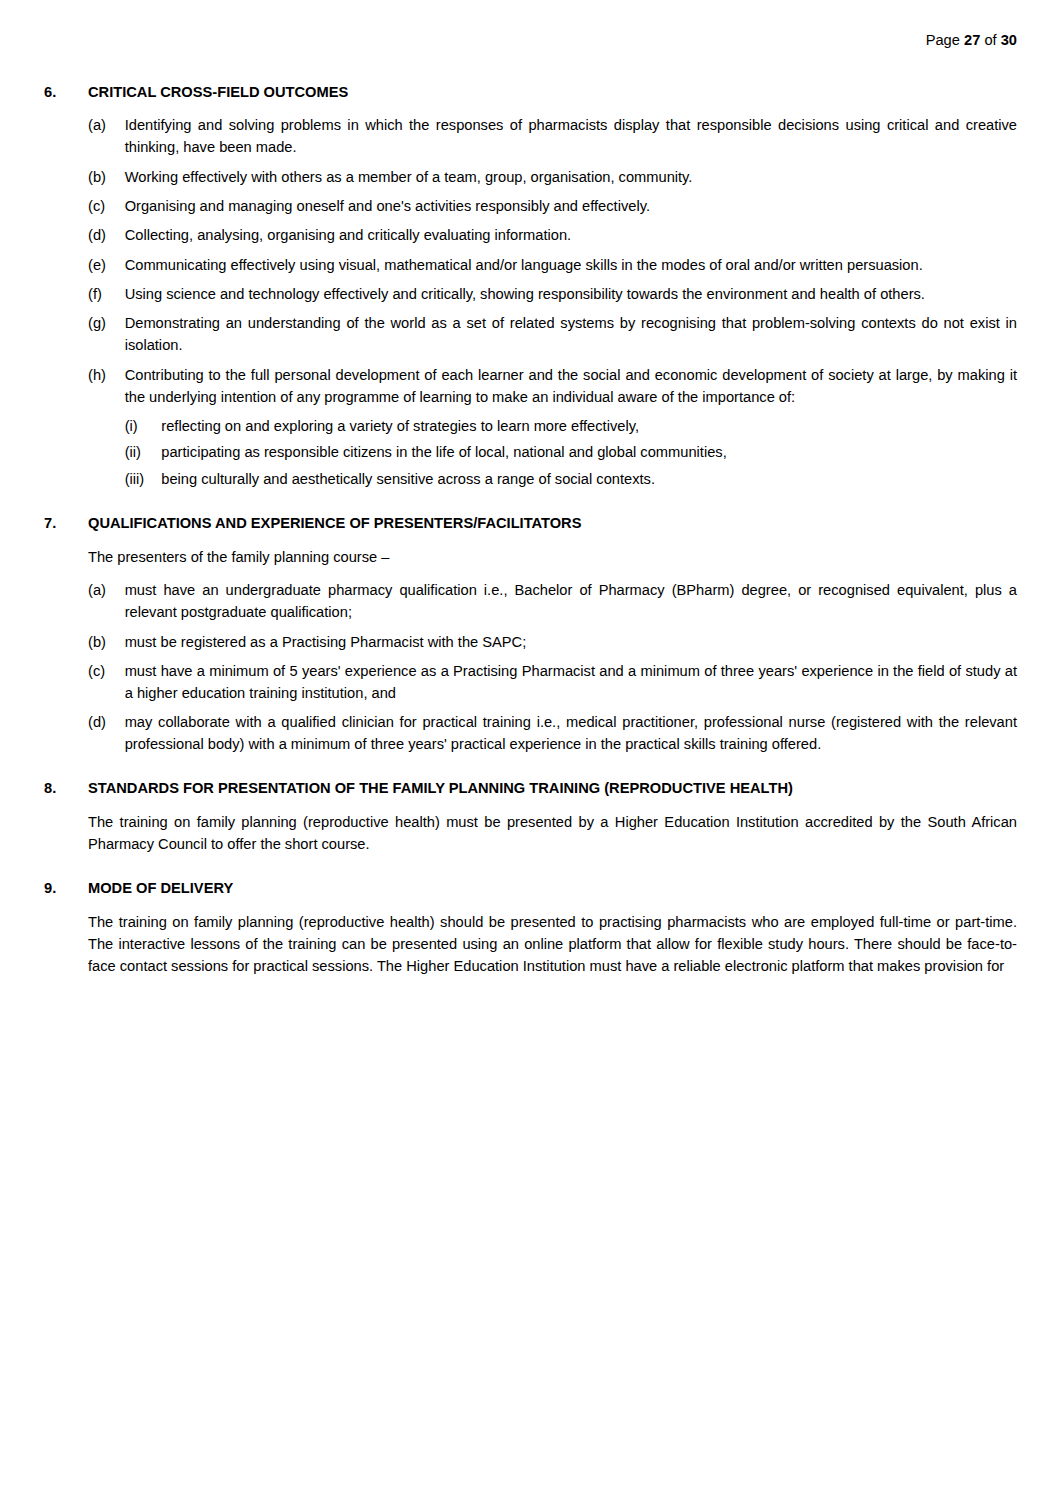Page 27 of 30
6. Critical Cross-Field Outcomes
(a) Identifying and solving problems in which the responses of pharmacists display that responsible decisions using critical and creative thinking, have been made.
(b) Working effectively with others as a member of a team, group, organisation, community.
(c) Organising and managing oneself and one's activities responsibly and effectively.
(d) Collecting, analysing, organising and critically evaluating information.
(e) Communicating effectively using visual, mathematical and/or language skills in the modes of oral and/or written persuasion.
(f) Using science and technology effectively and critically, showing responsibility towards the environment and health of others.
(g) Demonstrating an understanding of the world as a set of related systems by recognising that problem-solving contexts do not exist in isolation.
(h) Contributing to the full personal development of each learner and the social and economic development of society at large, by making it the underlying intention of any programme of learning to make an individual aware of the importance of:
(i) reflecting on and exploring a variety of strategies to learn more effectively,
(ii) participating as responsible citizens in the life of local, national and global communities,
(iii) being culturally and aesthetically sensitive across a range of social contexts.
7. Qualifications and Experience of Presenters/Facilitators
The presenters of the family planning course –
(a) must have an undergraduate pharmacy qualification i.e., Bachelor of Pharmacy (BPharm) degree, or recognised equivalent, plus a relevant postgraduate qualification;
(b) must be registered as a Practising Pharmacist with the SAPC;
(c) must have a minimum of 5 years' experience as a Practising Pharmacist and a minimum of three years' experience in the field of study at a higher education training institution, and
(d) may collaborate with a qualified clinician for practical training i.e., medical practitioner, professional nurse (registered with the relevant professional body) with a minimum of three years' practical experience in the practical skills training offered.
8. Standards for Presentation of the Family Planning Training (Reproductive Health)
The training on family planning (reproductive health) must be presented by a Higher Education Institution accredited by the South African Pharmacy Council to offer the short course.
9. Mode of Delivery
The training on family planning (reproductive health) should be presented to practising pharmacists who are employed full-time or part-time. The interactive lessons of the training can be presented using an online platform that allow for flexible study hours. There should be face-to-face contact sessions for practical sessions. The Higher Education Institution must have a reliable electronic platform that makes provision for